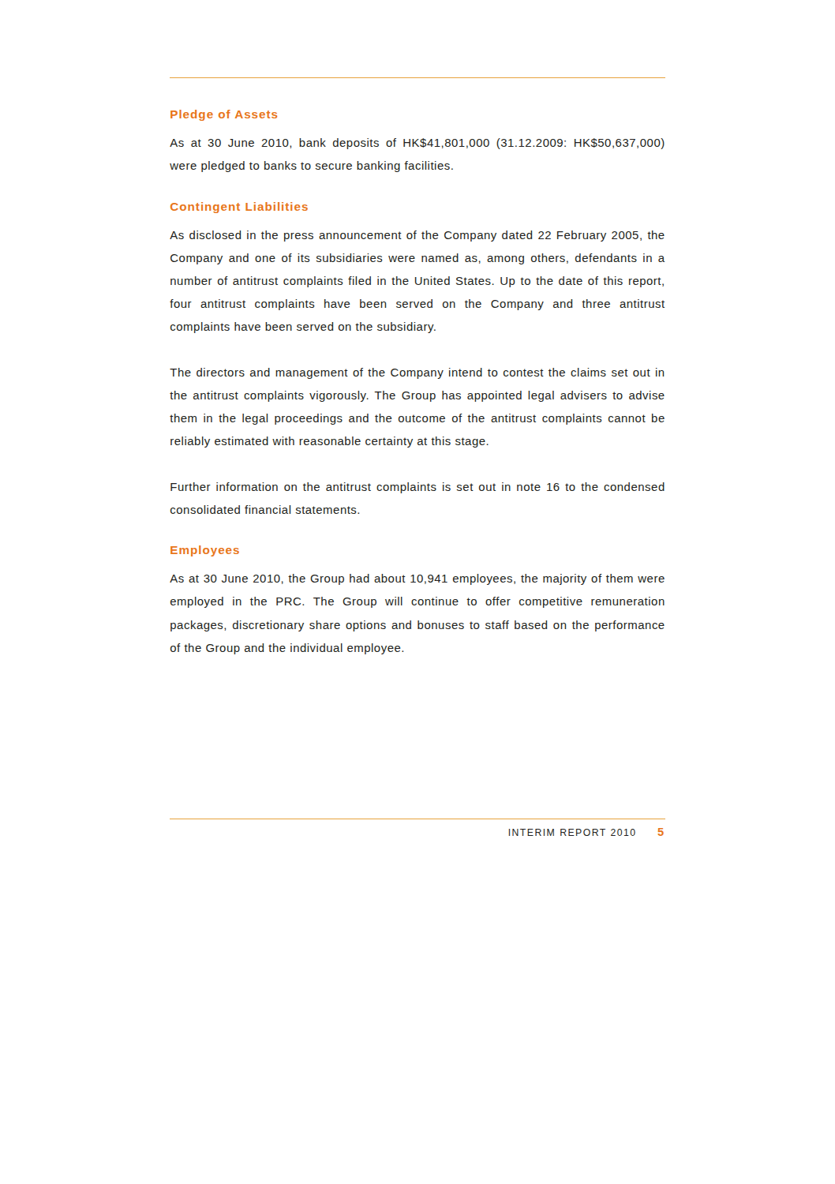Pledge of Assets
As at 30 June 2010, bank deposits of HK$41,801,000 (31.12.2009: HK$50,637,000) were pledged to banks to secure banking facilities.
Contingent Liabilities
As disclosed in the press announcement of the Company dated 22 February 2005, the Company and one of its subsidiaries were named as, among others, defendants in a number of antitrust complaints filed in the United States. Up to the date of this report, four antitrust complaints have been served on the Company and three antitrust complaints have been served on the subsidiary.
The directors and management of the Company intend to contest the claims set out in the antitrust complaints vigorously. The Group has appointed legal advisers to advise them in the legal proceedings and the outcome of the antitrust complaints cannot be reliably estimated with reasonable certainty at this stage.
Further information on the antitrust complaints is set out in note 16 to the condensed consolidated financial statements.
Employees
As at 30 June 2010, the Group had about 10,941 employees, the majority of them were employed in the PRC. The Group will continue to offer competitive remuneration packages, discretionary share options and bonuses to staff based on the performance of the Group and the individual employee.
INTERIM REPORT 20105